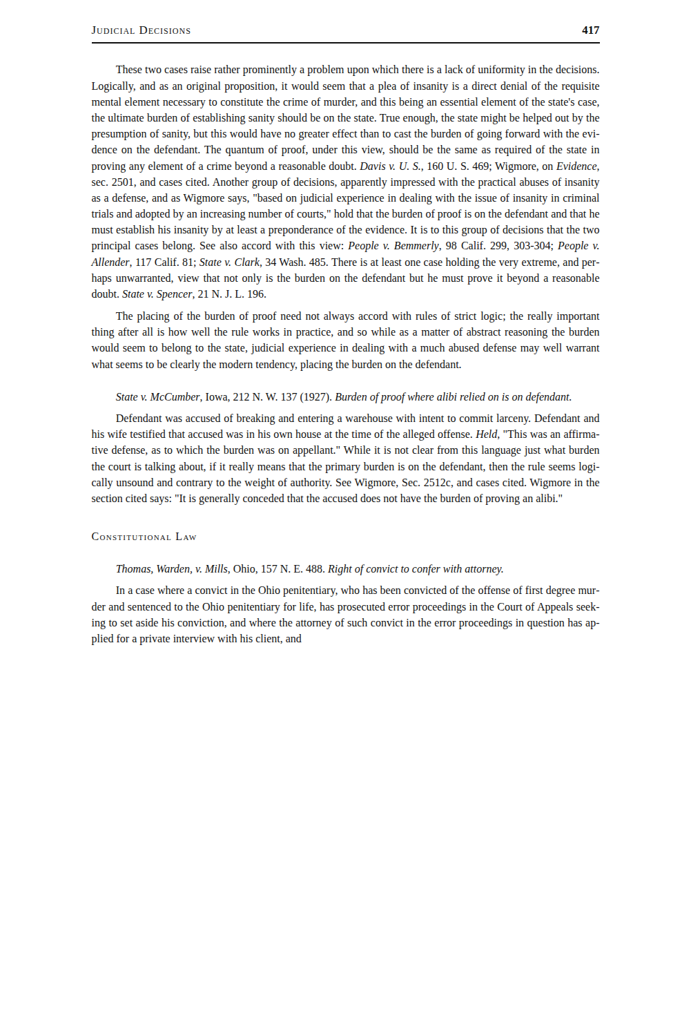Judicial Decisions 417
These two cases raise rather prominently a problem upon which there is a lack of uniformity in the decisions. Logically, and as an original proposition, it would seem that a plea of insanity is a direct denial of the requisite mental element necessary to constitute the crime of murder, and this being an essential element of the state's case, the ultimate burden of establishing sanity should be on the state. True enough, the state might be helped out by the presumption of sanity, but this would have no greater effect than to cast the burden of going forward with the evidence on the defendant. The quantum of proof, under this view, should be the same as required of the state in proving any element of a crime beyond a reasonable doubt. Davis v. U. S., 160 U. S. 469; Wigmore, on Evidence, sec. 2501, and cases cited. Another group of decisions, apparently impressed with the practical abuses of insanity as a defense, and as Wigmore says, "based on judicial experience in dealing with the issue of insanity in criminal trials and adopted by an increasing number of courts," hold that the burden of proof is on the defendant and that he must establish his insanity by at least a preponderance of the evidence. It is to this group of decisions that the two principal cases belong. See also accord with this view: People v. Bemmerly, 98 Calif. 299, 303-304; People v. Allender, 117 Calif. 81; State v. Clark, 34 Wash. 485. There is at least one case holding the very extreme, and perhaps unwarranted, view that not only is the burden on the defendant but he must prove it beyond a reasonable doubt. State v. Spencer, 21 N. J. L. 196.
The placing of the burden of proof need not always accord with rules of strict logic; the really important thing after all is how well the rule works in practice, and so while as a matter of abstract reasoning the burden would seem to belong to the state, judicial experience in dealing with a much abused defense may well warrant what seems to be clearly the modern tendency, placing the burden on the defendant.
State v. McCumber, Iowa, 212 N. W. 137 (1927). Burden of proof where alibi relied on is on defendant.
Defendant was accused of breaking and entering a warehouse with intent to commit larceny. Defendant and his wife testified that accused was in his own house at the time of the alleged offense. Held, "This was an affirmative defense, as to which the burden was on appellant." While it is not clear from this language just what burden the court is talking about, if it really means that the primary burden is on the defendant, then the rule seems logically unsound and contrary to the weight of authority. See Wigmore, Sec. 2512c, and cases cited. Wigmore in the section cited says: "It is generally conceded that the accused does not have the burden of proving an alibi."
Constitutional Law
Thomas, Warden, v. Mills, Ohio, 157 N. E. 488. Right of convict to confer with attorney.
In a case where a convict in the Ohio penitentiary, who has been convicted of the offense of first degree murder and sentenced to the Ohio penitentiary for life, has prosecuted error proceedings in the Court of Appeals seeking to set aside his conviction, and where the attorney of such convict in the error proceedings in question has applied for a private interview with his client, and